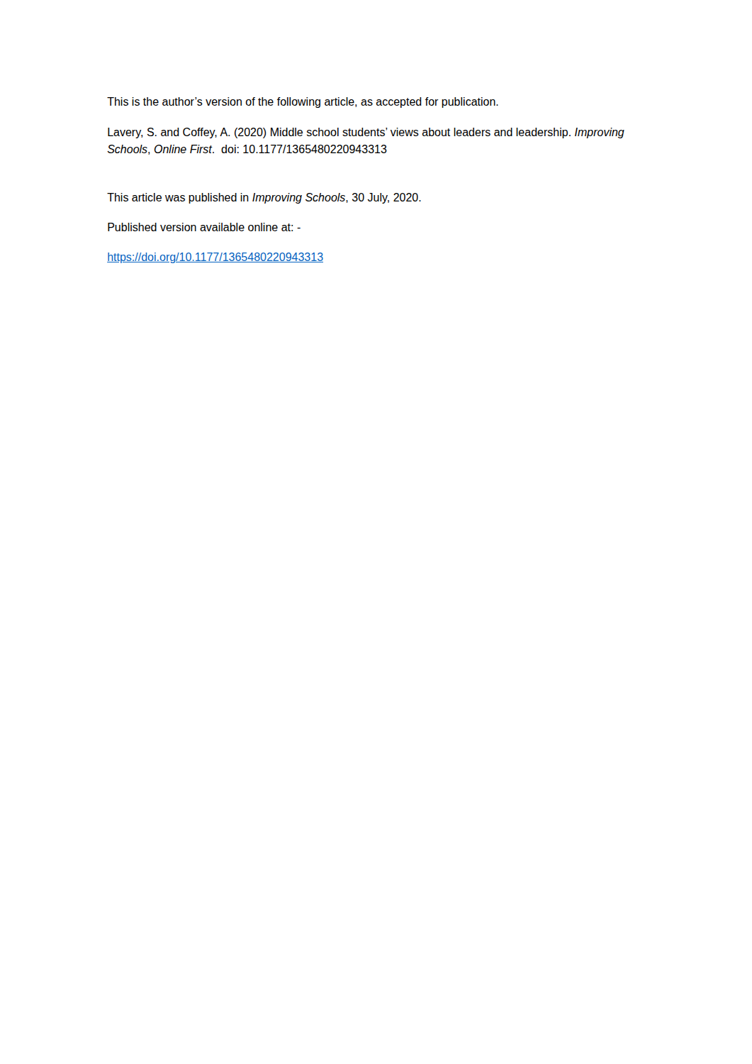This is the author’s version of the following article, as accepted for publication.
Lavery, S. and Coffey, A. (2020) Middle school students’ views about leaders and leadership. Improving Schools, Online First. doi: 10.1177/1365480220943313
This article was published in Improving Schools, 30 July, 2020.
Published version available online at: -
https://doi.org/10.1177/1365480220943313